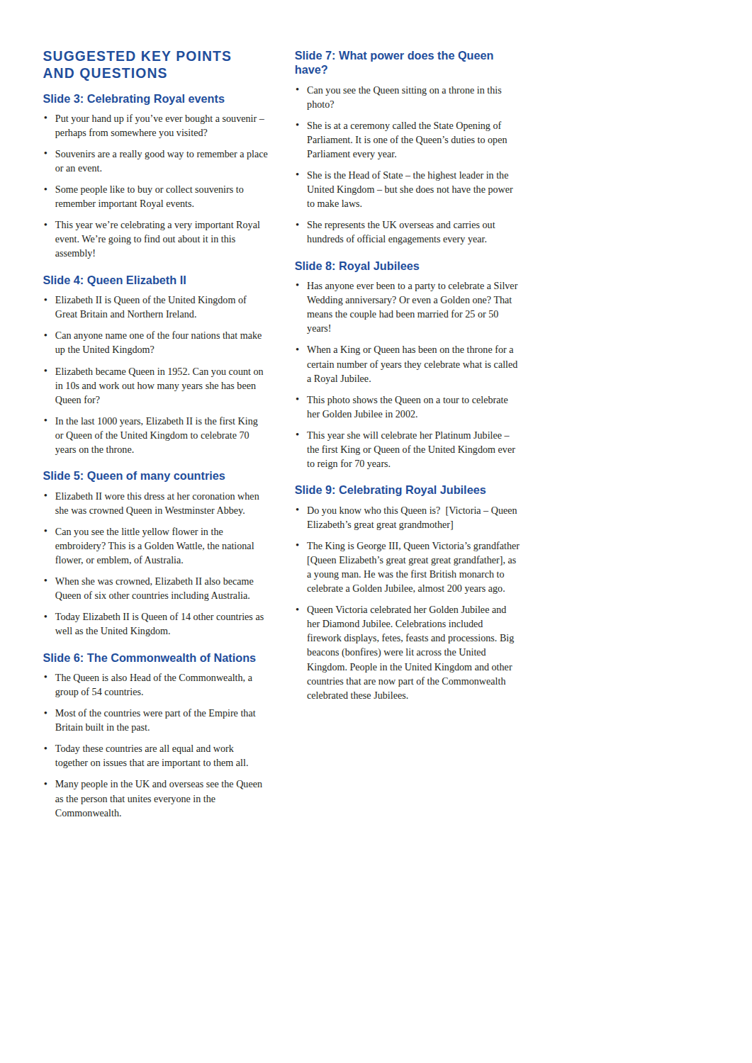Suggested key points
and questions
Slide 3: Celebrating Royal events
Put your hand up if you’ve ever bought a souvenir – perhaps from somewhere you visited?
Souvenirs are a really good way to remember a place or an event.
Some people like to buy or collect souvenirs to remember important Royal events.
This year we’re celebrating a very important Royal event. We’re going to find out about it in this assembly!
Slide 4: Queen Elizabeth II
Elizabeth II is Queen of the United Kingdom of Great Britain and Northern Ireland.
Can anyone name one of the four nations that make up the United Kingdom?
Elizabeth became Queen in 1952. Can you count on in 10s and work out how many years she has been Queen for?
In the last 1000 years, Elizabeth II is the first King or Queen of the United Kingdom to celebrate 70 years on the throne.
Slide 5: Queen of many countries
Elizabeth II wore this dress at her coronation when she was crowned Queen in Westminster Abbey.
Can you see the little yellow flower in the embroidery? This is a Golden Wattle, the national flower, or emblem, of Australia.
When she was crowned, Elizabeth II also became Queen of six other countries including Australia.
Today Elizabeth II is Queen of 14 other countries as well as the United Kingdom.
Slide 6: The Commonwealth of Nations
The Queen is also Head of the Commonwealth, a group of 54 countries.
Most of the countries were part of the Empire that Britain built in the past.
Today these countries are all equal and work together on issues that are important to them all.
Many people in the UK and overseas see the Queen as the person that unites everyone in the Commonwealth.
Slide 7: What power does the Queen have?
Can you see the Queen sitting on a throne in this photo?
She is at a ceremony called the State Opening of Parliament. It is one of the Queen’s duties to open Parliament every year.
She is the Head of State – the highest leader in the United Kingdom – but she does not have the power to make laws.
She represents the UK overseas and carries out hundreds of official engagements every year.
Slide 8: Royal Jubilees
Has anyone ever been to a party to celebrate a Silver Wedding anniversary? Or even a Golden one? That means the couple had been married for 25 or 50 years!
When a King or Queen has been on the throne for a certain number of years they celebrate what is called a Royal Jubilee.
This photo shows the Queen on a tour to celebrate her Golden Jubilee in 2002.
This year she will celebrate her Platinum Jubilee – the first King or Queen of the United Kingdom ever to reign for 70 years.
Slide 9: Celebrating Royal Jubilees
Do you know who this Queen is? [Victoria – Queen Elizabeth’s great great grandmother]
The King is George III, Queen Victoria’s grandfather [Queen Elizabeth’s great great great grandfather], as a young man. He was the first British monarch to celebrate a Golden Jubilee, almost 200 years ago.
Queen Victoria celebrated her Golden Jubilee and her Diamond Jubilee. Celebrations included firework displays, fetes, feasts and processions. Big beacons (bonfires) were lit across the United Kingdom. People in the United Kingdom and other countries that are now part of the Commonwealth celebrated these Jubilees.